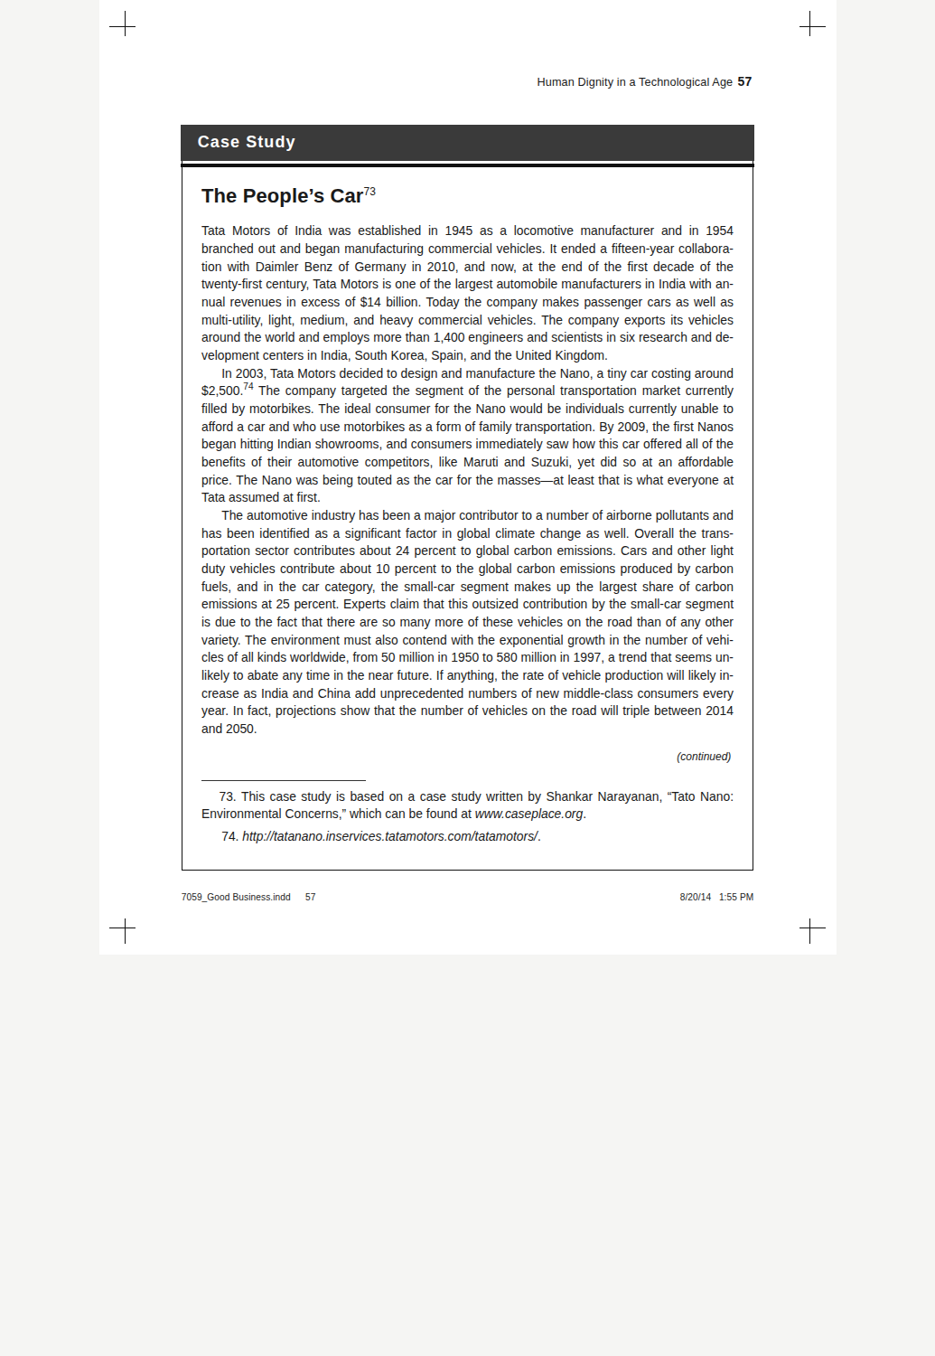Human Dignity in a Technological Age 57
Case Study
The People’s Car73
Tata Motors of India was established in 1945 as a locomotive manufacturer and in 1954 branched out and began manufacturing commercial vehicles. It ended a fifteen-year collaboration with Daimler Benz of Germany in 2010, and now, at the end of the first decade of the twenty-first century, Tata Motors is one of the largest automobile manufacturers in India with annual revenues in excess of $14 billion. Today the company makes passenger cars as well as multi-utility, light, medium, and heavy commercial vehicles. The company exports its vehicles around the world and employs more than 1,400 engineers and scientists in six research and development centers in India, South Korea, Spain, and the United Kingdom.
In 2003, Tata Motors decided to design and manufacture the Nano, a tiny car costing around $2,500.74 The company targeted the segment of the personal transportation market currently filled by motorbikes. The ideal consumer for the Nano would be individuals currently unable to afford a car and who use motorbikes as a form of family transportation. By 2009, the first Nanos began hitting Indian showrooms, and consumers immediately saw how this car offered all of the benefits of their automotive competitors, like Maruti and Suzuki, yet did so at an affordable price. The Nano was being touted as the car for the masses—at least that is what everyone at Tata assumed at first.
The automotive industry has been a major contributor to a number of airborne pollutants and has been identified as a significant factor in global climate change as well. Overall the transportation sector contributes about 24 percent to global carbon emissions. Cars and other light duty vehicles contribute about 10 percent to the global carbon emissions produced by carbon fuels, and in the car category, the small-car segment makes up the largest share of carbon emissions at 25 percent. Experts claim that this outsized contribution by the small-car segment is due to the fact that there are so many more of these vehicles on the road than of any other variety. The environment must also contend with the exponential growth in the number of vehicles of all kinds worldwide, from 50 million in 1950 to 580 million in 1997, a trend that seems unlikely to abate any time in the near future. If anything, the rate of vehicle production will likely increase as India and China add unprecedented numbers of new middle-class consumers every year. In fact, projections show that the number of vehicles on the road will triple between 2014 and 2050.
(continued)
73. This case study is based on a case study written by Shankar Narayanan, “Tato Nano: Environmental Concerns,” which can be found at www.caseplace.org.
74. http://tatanano.inservices.tatamotors.com/tatamotors/.
7059_Good Business.indd57
8/20/14 1:55 PM